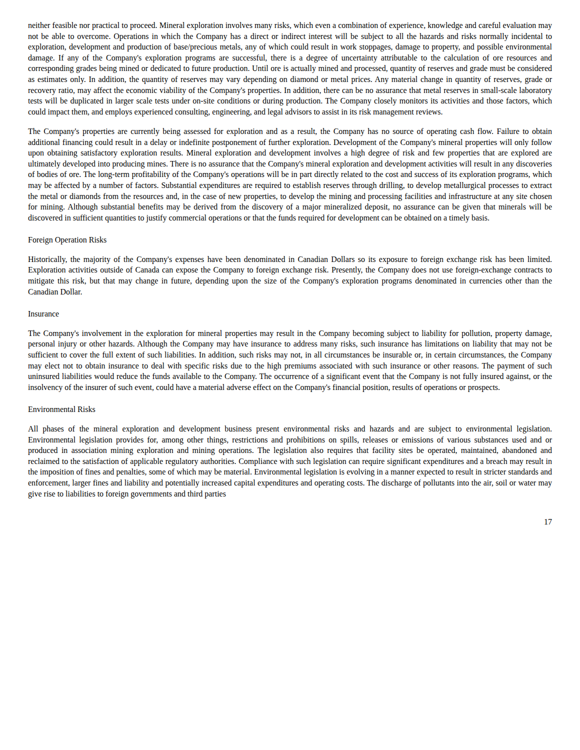neither feasible nor practical to proceed. Mineral exploration involves many risks, which even a combination of experience, knowledge and careful evaluation may not be able to overcome. Operations in which the Company has a direct or indirect interest will be subject to all the hazards and risks normally incidental to exploration, development and production of base/precious metals, any of which could result in work stoppages, damage to property, and possible environmental damage. If any of the Company's exploration programs are successful, there is a degree of uncertainty attributable to the calculation of ore resources and corresponding grades being mined or dedicated to future production. Until ore is actually mined and processed, quantity of reserves and grade must be considered as estimates only. In addition, the quantity of reserves may vary depending on diamond or metal prices. Any material change in quantity of reserves, grade or recovery ratio, may affect the economic viability of the Company's properties. In addition, there can be no assurance that metal reserves in small-scale laboratory tests will be duplicated in larger scale tests under on-site conditions or during production. The Company closely monitors its activities and those factors, which could impact them, and employs experienced consulting, engineering, and legal advisors to assist in its risk management reviews.
The Company's properties are currently being assessed for exploration and as a result, the Company has no source of operating cash flow. Failure to obtain additional financing could result in a delay or indefinite postponement of further exploration. Development of the Company's mineral properties will only follow upon obtaining satisfactory exploration results. Mineral exploration and development involves a high degree of risk and few properties that are explored are ultimately developed into producing mines. There is no assurance that the Company's mineral exploration and development activities will result in any discoveries of bodies of ore. The long-term profitability of the Company's operations will be in part directly related to the cost and success of its exploration programs, which may be affected by a number of factors. Substantial expenditures are required to establish reserves through drilling, to develop metallurgical processes to extract the metal or diamonds from the resources and, in the case of new properties, to develop the mining and processing facilities and infrastructure at any site chosen for mining. Although substantial benefits may be derived from the discovery of a major mineralized deposit, no assurance can be given that minerals will be discovered in sufficient quantities to justify commercial operations or that the funds required for development can be obtained on a timely basis.
Foreign Operation Risks
Historically, the majority of the Company's expenses have been denominated in Canadian Dollars so its exposure to foreign exchange risk has been limited. Exploration activities outside of Canada can expose the Company to foreign exchange risk. Presently, the Company does not use foreign-exchange contracts to mitigate this risk, but that may change in future, depending upon the size of the Company's exploration programs denominated in currencies other than the Canadian Dollar.
Insurance
The Company's involvement in the exploration for mineral properties may result in the Company becoming subject to liability for pollution, property damage, personal injury or other hazards. Although the Company may have insurance to address many risks, such insurance has limitations on liability that may not be sufficient to cover the full extent of such liabilities. In addition, such risks may not, in all circumstances be insurable or, in certain circumstances, the Company may elect not to obtain insurance to deal with specific risks due to the high premiums associated with such insurance or other reasons. The payment of such uninsured liabilities would reduce the funds available to the Company. The occurrence of a significant event that the Company is not fully insured against, or the insolvency of the insurer of such event, could have a material adverse effect on the Company's financial position, results of operations or prospects.
Environmental Risks
All phases of the mineral exploration and development business present environmental risks and hazards and are subject to environmental legislation. Environmental legislation provides for, among other things, restrictions and prohibitions on spills, releases or emissions of various substances used and or produced in association mining exploration and mining operations. The legislation also requires that facility sites be operated, maintained, abandoned and reclaimed to the satisfaction of applicable regulatory authorities. Compliance with such legislation can require significant expenditures and a breach may result in the imposition of fines and penalties, some of which may be material. Environmental legislation is evolving in a manner expected to result in stricter standards and enforcement, larger fines and liability and potentially increased capital expenditures and operating costs. The discharge of pollutants into the air, soil or water may give rise to liabilities to foreign governments and third parties
17